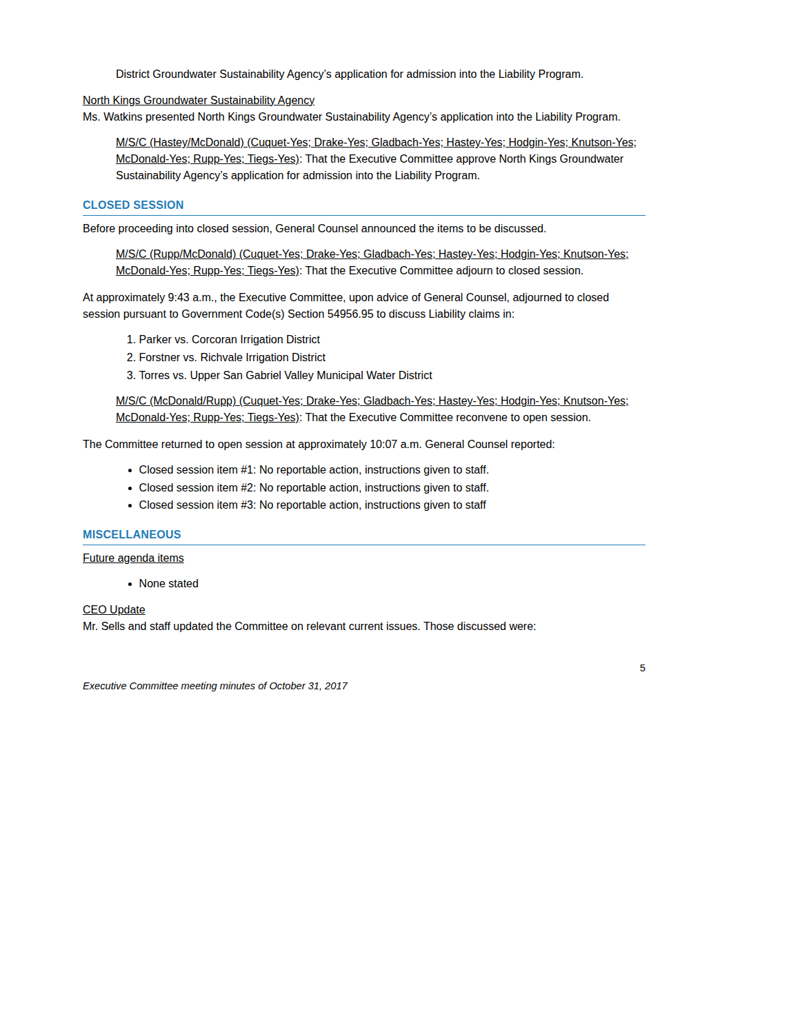District Groundwater Sustainability Agency’s application for admission into the Liability Program.
North Kings Groundwater Sustainability Agency
Ms. Watkins presented North Kings Groundwater Sustainability Agency’s application into the Liability Program.
M/S/C (Hastey/McDonald) (Cuquet-Yes; Drake-Yes; Gladbach-Yes; Hastey-Yes; Hodgin-Yes; Knutson-Yes; McDonald-Yes; Rupp-Yes; Tiegs-Yes): That the Executive Committee approve North Kings Groundwater Sustainability Agency’s application for admission into the Liability Program.
Closed Session
Before proceeding into closed session, General Counsel announced the items to be discussed.
M/S/C (Rupp/McDonald) (Cuquet-Yes; Drake-Yes; Gladbach-Yes; Hastey-Yes; Hodgin-Yes; Knutson-Yes; McDonald-Yes; Rupp-Yes; Tiegs-Yes): That the Executive Committee adjourn to closed session.
At approximately 9:43 a.m., the Executive Committee, upon advice of General Counsel, adjourned to closed session pursuant to Government Code(s) Section 54956.95 to discuss Liability claims in:
Parker vs. Corcoran Irrigation District
Forstner vs. Richvale Irrigation District
Torres vs. Upper San Gabriel Valley Municipal Water District
M/S/C (McDonald/Rupp) (Cuquet-Yes; Drake-Yes; Gladbach-Yes; Hastey-Yes; Hodgin-Yes; Knutson-Yes; McDonald-Yes; Rupp-Yes; Tiegs-Yes): That the Executive Committee reconvene to open session.
The Committee returned to open session at approximately 10:07 a.m. General Counsel reported:
Closed session item #1: No reportable action, instructions given to staff.
Closed session item #2: No reportable action, instructions given to staff.
Closed session item #3: No reportable action, instructions given to staff
Miscellaneous
Future agenda items
None stated
CEO Update
Mr. Sells and staff updated the Committee on relevant current issues. Those discussed were:
5
Executive Committee meeting minutes of October 31, 2017